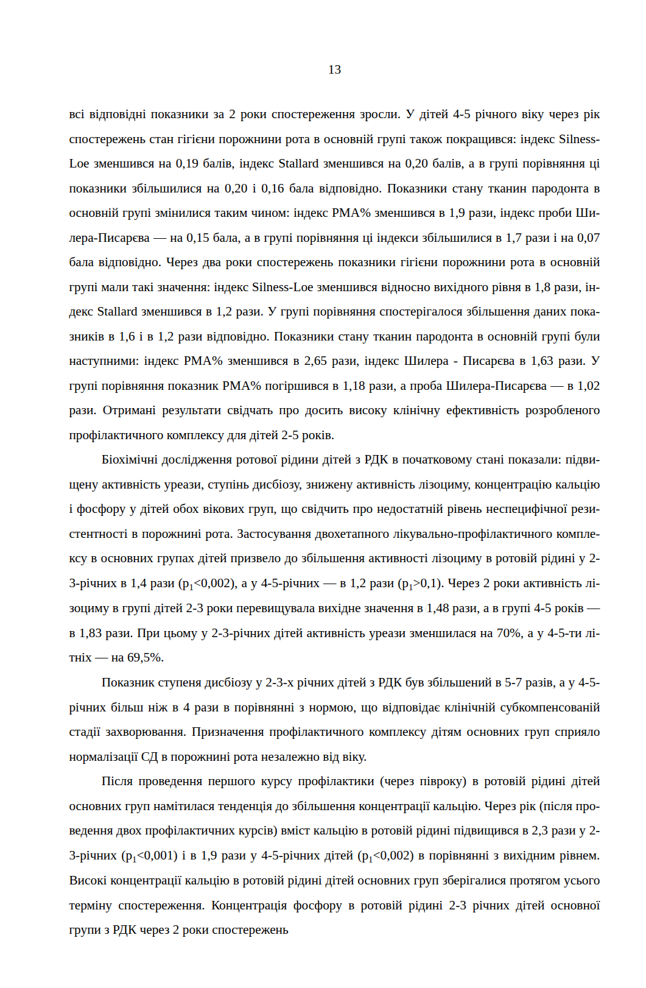13
всі відповідні показники за 2 роки спостереження зросли. У дітей 4-5 річного віку через рік спостережень стан гігієни порожнини рота в основній групі також покращився: індекс Silness-Loe зменшився на 0,19 балів, індекс Stallard зменшився на 0,20 балів, а в групі порівняння ці показники збільшилися на 0,20 і 0,16 бала відповідно. Показники стану тканин пародонта в основній групі змінилися таким чином: індекс РМА% зменшився в 1,9 рази, індекс проби Шилера-Писарєва — на 0,15 бала, а в групі порівняння ці індекси збільшилися в 1,7 рази і на 0,07 бала відповідно. Через два роки спостережень показники гігієни порожнини рота в основній групі мали такі значення: індекс Silness-Loe зменшився відносно вихідного рівня в 1,8 рази, індекс Stallard зменшився в 1,2 рази. У групі порівняння спостерігалося збільшення даних показників в 1,6 і в 1,2 рази відповідно. Показники стану тканин пародонта в основній групі були наступними: індекс РМА% зменшився в 2,65 рази, індекс Шилера - Писарєва в 1,63 рази. У групі порівняння показник РМА% погіршився в 1,18 рази, а проба Шилера-Писарєва — в 1,02 рази. Отримані результати свідчать про досить високу клінічну ефективність розробленого профілактичного комплексу для дітей 2-5 років.
Біохімічні дослідження ротової рідини дітей з РДК в початковому стані показали: підвищену активність уреази, ступінь дисбіозу, знижену активність лізоциму, концентрацію кальцію і фосфору у дітей обох вікових груп, що свідчить про недостатній рівень неспецифічної резистентності в порожнині рота. Застосування двохетапного лікувально-профілактичного комплексу в основних групах дітей призвело до збільшення активності лізоциму в ротовій рідині у 2-3-річних в 1,4 рази (р1<0,002), а у 4-5-річних — в 1,2 рази (р1>0,1). Через 2 роки активність лізоциму в групі дітей 2-3 роки перевищувала вихідне значення в 1,48 рази, а в групі 4-5 років — в 1,83 рази. При цьому у 2-3-річних дітей активність уреази зменшилася на 70%, а у 4-5-ти літніх — на 69,5%.
Показник ступеня дисбіозу у 2-3-х річних дітей з РДК був збільшений в 5-7 разів, а у 4-5-річних більш ніж в 4 рази в порівнянні з нормою, що відповідає клінічній субкомпенсованій стадії захворювання. Призначення профілактичного комплексу дітям основних груп сприяло нормалізації СД в порожнині рота незалежно від віку.
Після проведення першого курсу профілактики (через півроку) в ротовій рідині дітей основних груп намітилася тенденція до збільшення концентрації кальцію. Через рік (після проведення двох профілактичних курсів) вміст кальцію в ротовій рідині підвищився в 2,3 рази у 2-3-річних (р1<0,001) і в 1,9 рази у 4-5-річних дітей (р1<0,002) в порівнянні з вихідним рівнем. Високі концентрації кальцію в ротовій рідині дітей основних груп зберігалися протягом усього терміну спостереження. Концентрація фосфору в ротовій рідині 2-3 річних дітей основної групи з РДК через 2 роки спостережень